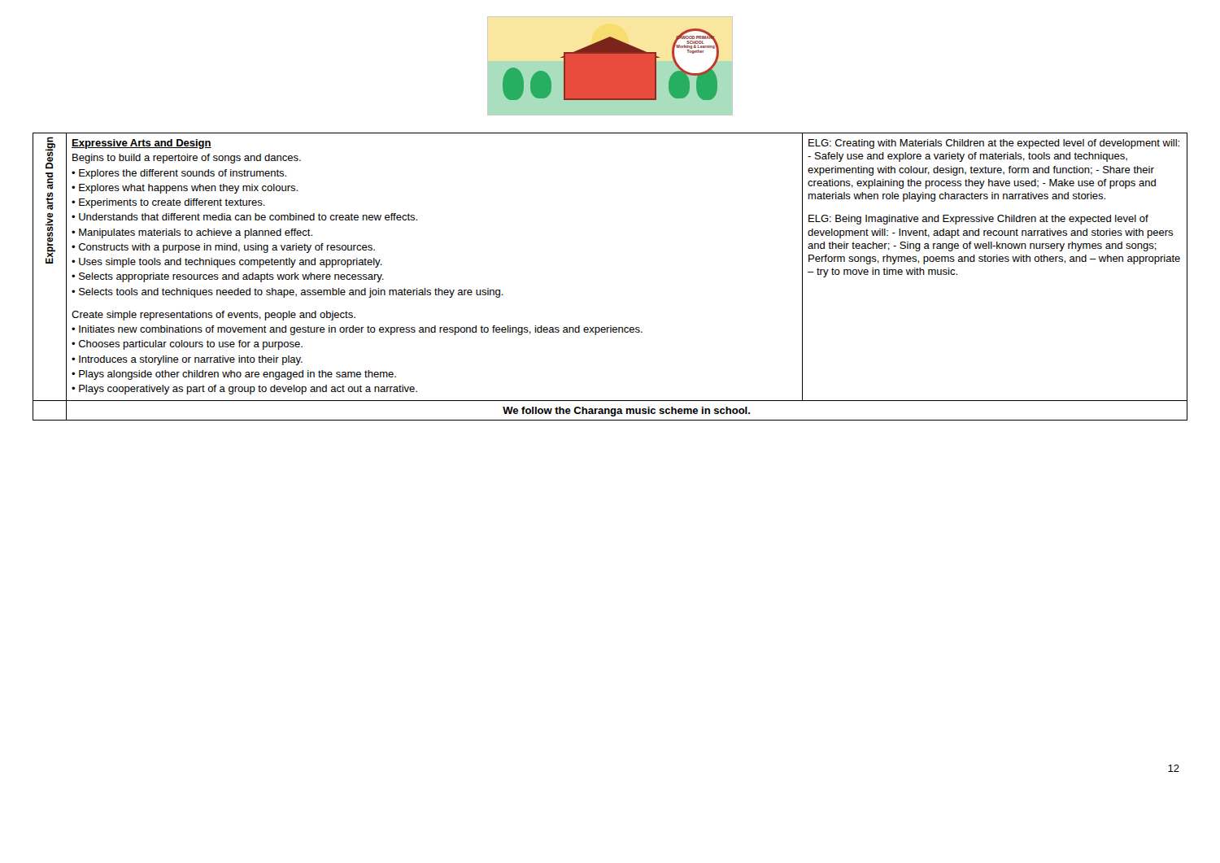CAWOOD PRIMARY SCHOOL
Working & Learning Together
| Expressive arts and Design | Expressive Arts and Design Begins to build a repertoire of songs and dances. • Explores the different sounds of instruments. • Explores what happens when they mix colours. • Experiments to create different textures. • Understands that different media can be combined to create new effects. • Manipulates materials to achieve a planned effect. • Constructs with a purpose in mind, using a variety of resources. • Uses simple tools and techniques competently and appropriately. • Selects appropriate resources and adapts work where necessary. • Selects tools and techniques needed to shape, assemble and join materials they are using. Create simple representations of events, people and objects. • Initiates new combinations of movement and gesture in order to express and respond to feelings, ideas and experiences. • Chooses particular colours to use for a purpose. • Introduces a storyline or narrative into their play. • Plays alongside other children who are engaged in the same theme. • Plays cooperatively as part of a group to develop and act out a narrative. | ELG: Creating with Materials Children at the expected level of development will: - Safely use and explore a variety of materials, tools and techniques, experimenting with colour, design, texture, form and function; - Share their creations, explaining the process they have used; - Make use of props and materials when role playing characters in narratives and stories. ELG: Being Imaginative and Expressive Children at the expected level of development will: - Invent, adapt and recount narratives and stories with peers and their teacher; - Sing a range of well-known nursery rhymes and songs; Perform songs, rhymes, poems and stories with others, and – when appropriate – try to move in time with music. |
| | We follow the Charanga music scheme in school. |
12